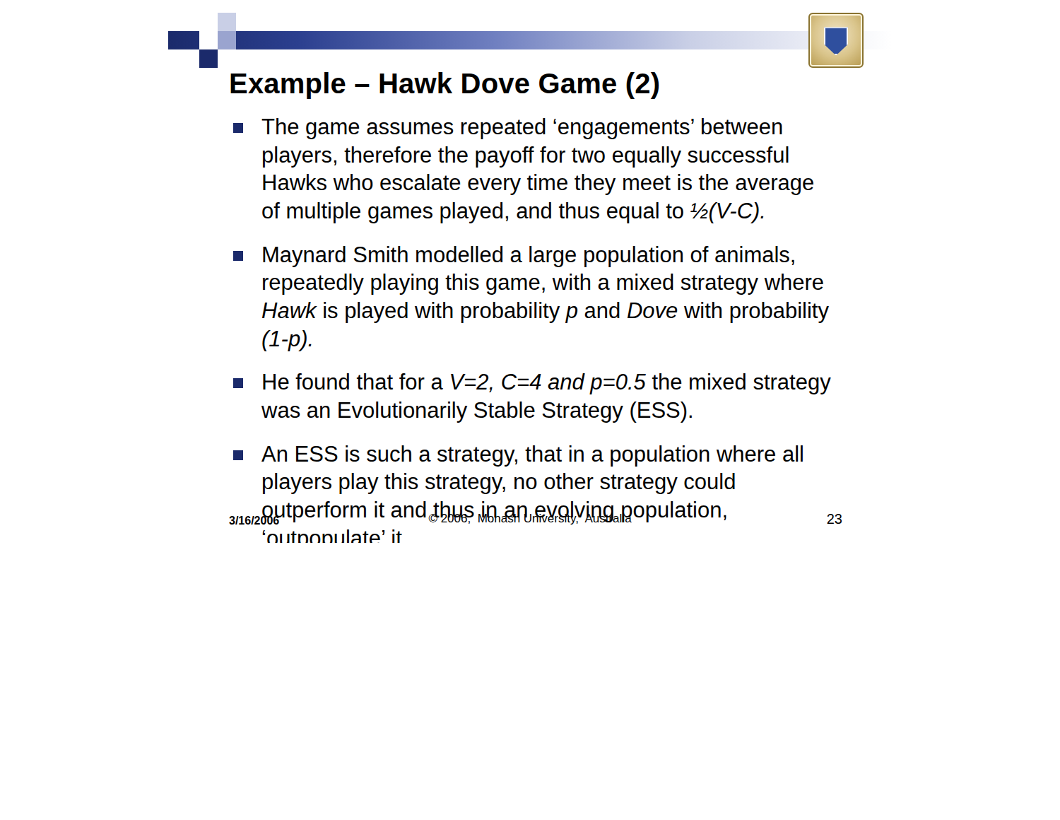Example – Hawk Dove Game (2)
The game assumes repeated ‘engagements’ between players, therefore the payoff for two equally successful Hawks who escalate every time they meet is the average of multiple games played, and thus equal to ½(V-C).
Maynard Smith modelled a large population of animals, repeatedly playing this game, with a mixed strategy where Hawk is played with probability p and Dove with probability (1-p).
He found that for a V=2, C=4 and p=0.5 the mixed strategy was an Evolutionarily Stable Strategy (ESS).
An ESS is such a strategy, that in a population where all players play this strategy, no other strategy could outperform it and thus in an evolving population, ‘outpopulate’ it.
3/16/2006
© 2006, Monash University, Australia
23